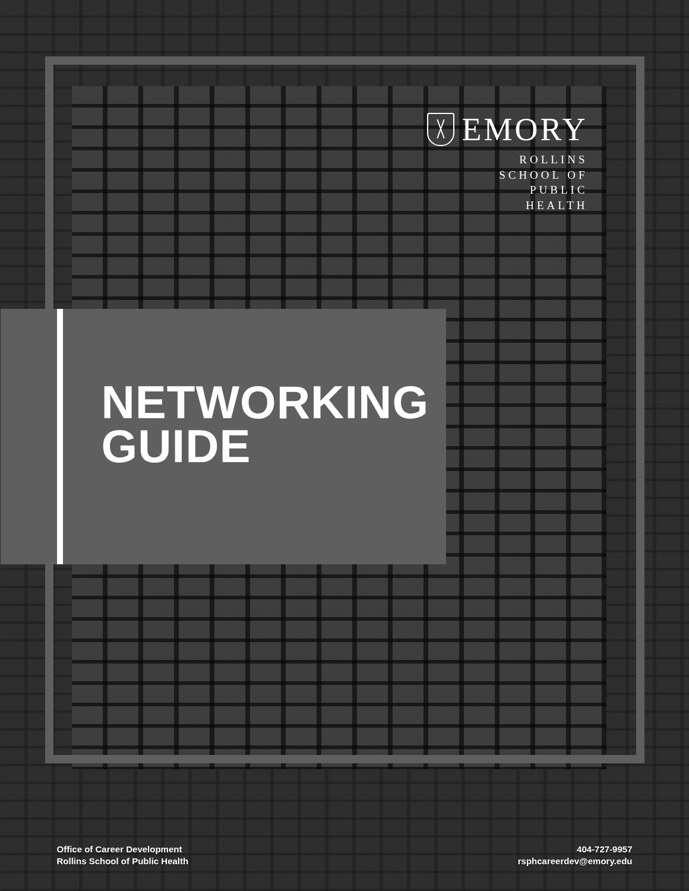EMORY
ROLLINS
SCHOOL OF
PUBLIC
HEALTH
Networking
Guide
Office of Career Development
Rollins School of Public Health
404-727-9957
rsphcareerdev@emory.edu